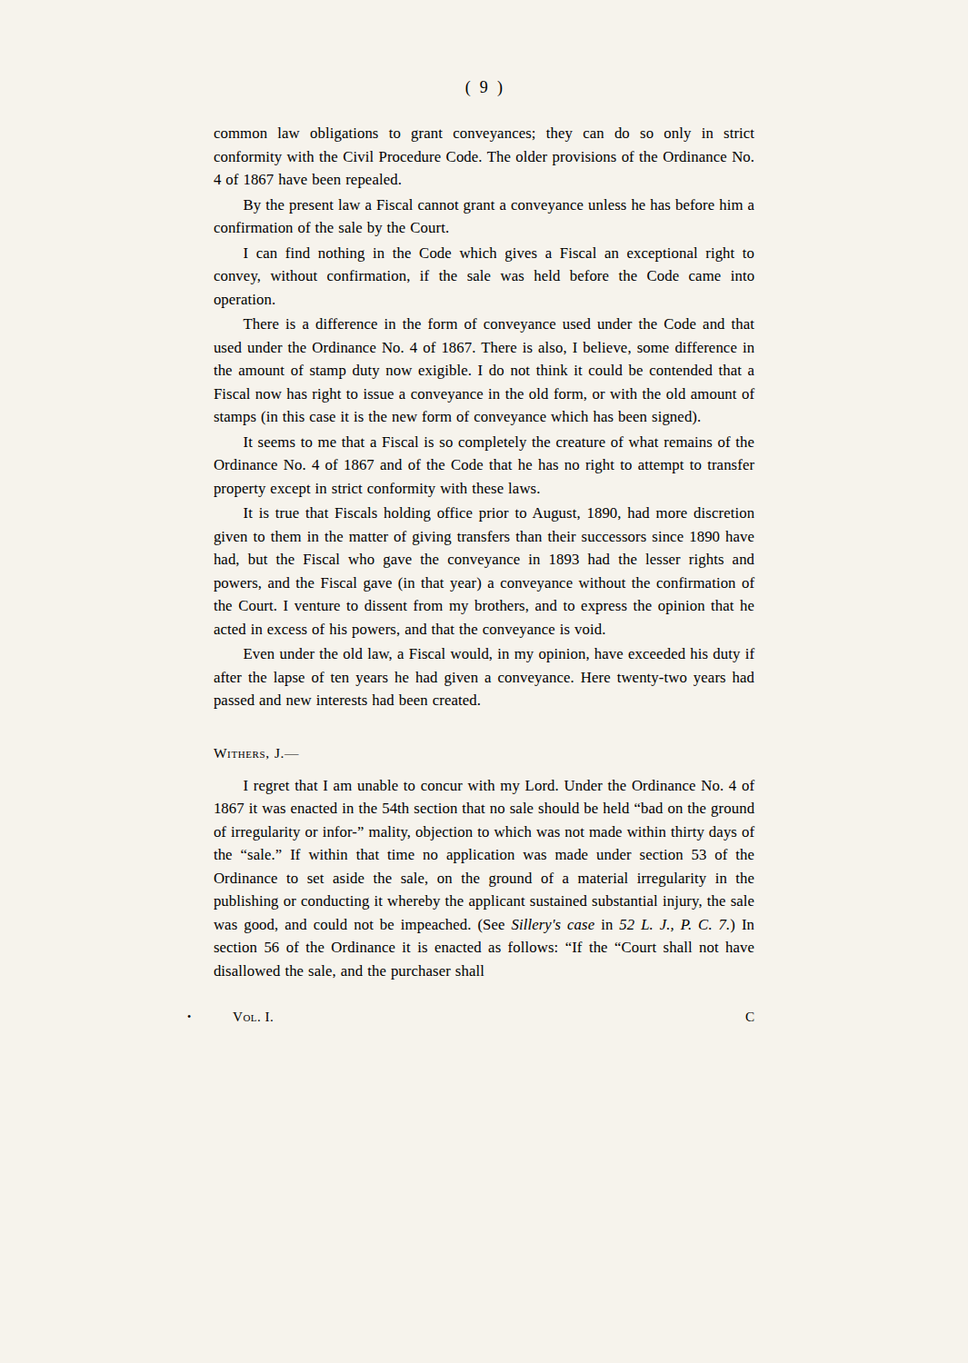( 9 )
common law obligations to grant conveyances; they can do so only in strict conformity with the Civil Procedure Code. The older provisions of the Ordinance No. 4 of 1867 have been repealed.
By the present law a Fiscal cannot grant a conveyance unless he has before him a confirmation of the sale by the Court.
I can find nothing in the Code which gives a Fiscal an exceptional right to convey, without confirmation, if the sale was held before the Code came into operation.
There is a difference in the form of conveyance used under the Code and that used under the Ordinance No. 4 of 1867. There is also, I believe, some difference in the amount of stamp duty now exigible. I do not think it could be contended that a Fiscal now has right to issue a conveyance in the old form, or with the old amount of stamps (in this case it is the new form of conveyance which has been signed).
It seems to me that a Fiscal is so completely the creature of what remains of the Ordinance No. 4 of 1867 and of the Code that he has no right to attempt to transfer property except in strict conformity with these laws.
It is true that Fiscals holding office prior to August, 1890, had more discretion given to them in the matter of giving transfers than their successors since 1890 have had, but the Fiscal who gave the conveyance in 1893 had the lesser rights and powers, and the Fiscal gave (in that year) a conveyance without the confirmation of the Court. I venture to dissent from my brothers, and to express the opinion that he acted in excess of his powers, and that the conveyance is void.
Even under the old law, a Fiscal would, in my opinion, have exceeded his duty if after the lapse of ten years he had given a conveyance. Here twenty-two years had passed and new interests had been created.
Withers, J.—
I regret that I am unable to concur with my Lord. Under the Ordinance No. 4 of 1867 it was enacted in the 54th section that no sale should be held “bad on the ground of irregularity or infor-” mality, objection to which was not made within thirty days of the “sale.” If within that time no application was made under section 53 of the Ordinance to set aside the sale, on the ground of a material irregularity in the publishing or conducting it whereby the applicant sustained substantial injury, the sale was good, and could not be impeached. (See Sillery's case in 52 L. J., P. C. 7.) In section 56 of the Ordinance it is enacted as follows: “If the “Court shall not have disallowed the sale, and the purchaser shall
• Vol. I. C